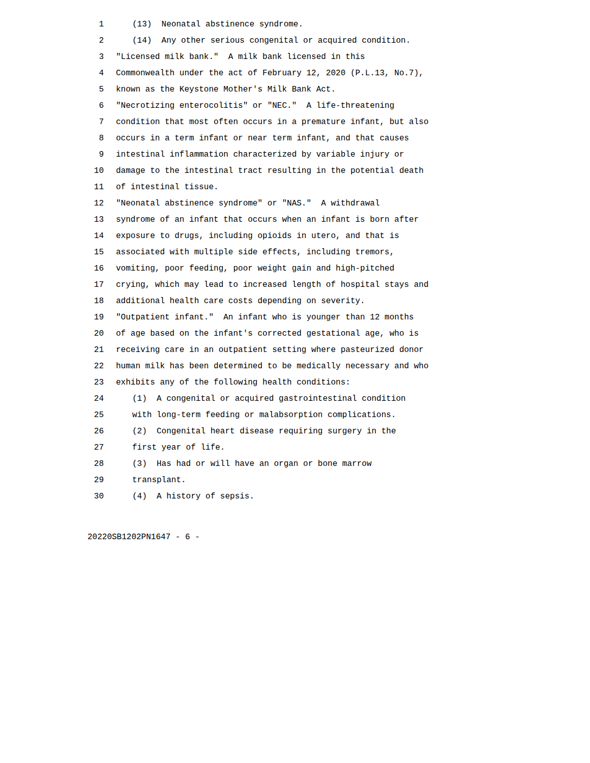(13) Neonatal abstinence syndrome.
(14) Any other serious congenital or acquired condition.
"Licensed milk bank." A milk bank licensed in this
Commonwealth under the act of February 12, 2020 (P.L.13, No.7),
known as the Keystone Mother's Milk Bank Act.
"Necrotizing enterocolitis" or "NEC." A life-threatening
condition that most often occurs in a premature infant, but also
occurs in a term infant or near term infant, and that causes
intestinal inflammation characterized by variable injury or
damage to the intestinal tract resulting in the potential death
of intestinal tissue.
"Neonatal abstinence syndrome" or "NAS." A withdrawal
syndrome of an infant that occurs when an infant is born after
exposure to drugs, including opioids in utero, and that is
associated with multiple side effects, including tremors,
vomiting, poor feeding, poor weight gain and high-pitched
crying, which may lead to increased length of hospital stays and
additional health care costs depending on severity.
"Outpatient infant." An infant who is younger than 12 months
of age based on the infant's corrected gestational age, who is
receiving care in an outpatient setting where pasteurized donor
human milk has been determined to be medically necessary and who
exhibits any of the following health conditions:
(1) A congenital or acquired gastrointestinal condition
with long-term feeding or malabsorption complications.
(2) Congenital heart disease requiring surgery in the
first year of life.
(3) Has had or will have an organ or bone marrow
transplant.
(4) A history of sepsis.
20220SB1202PN1647 - 6 -